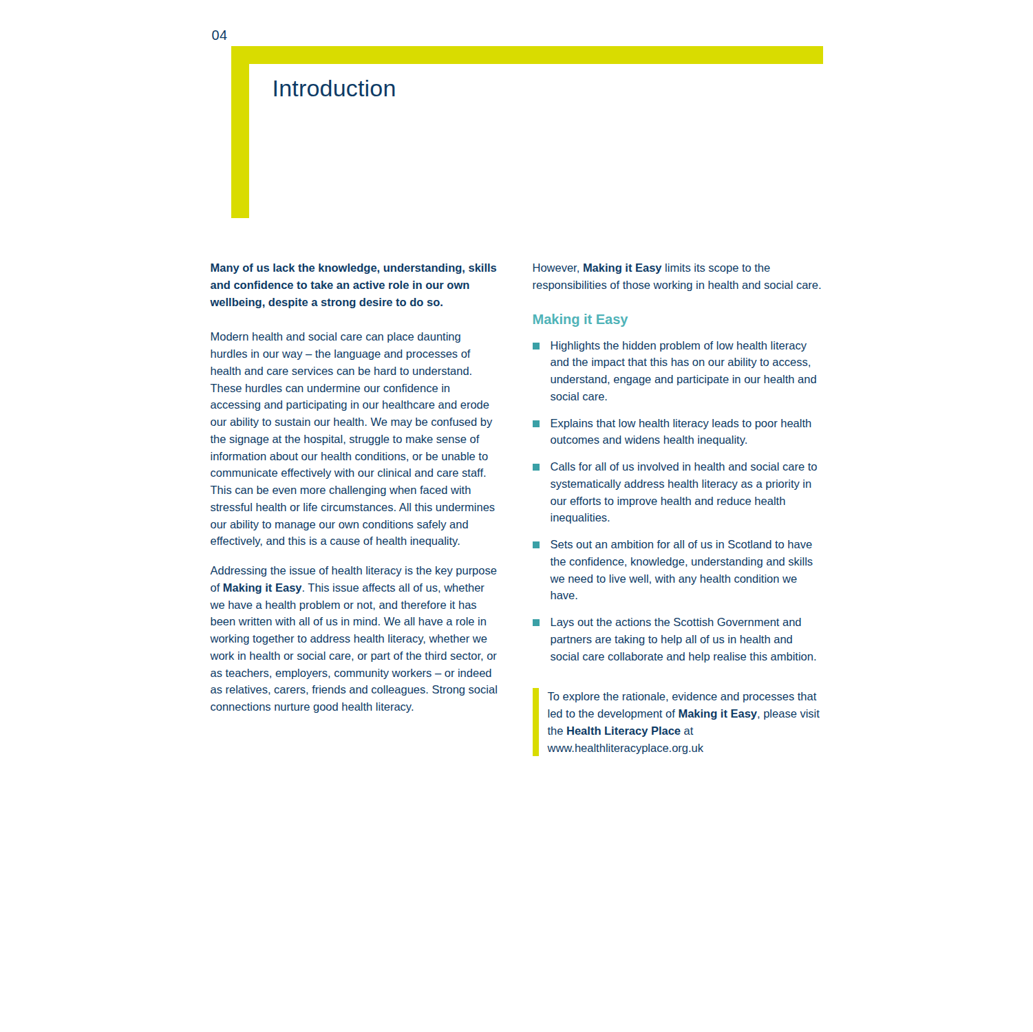04
Introduction
Many of us lack the knowledge, understanding, skills and confidence to take an active role in our own wellbeing, despite a strong desire to do so.
Modern health and social care can place daunting hurdles in our way – the language and processes of health and care services can be hard to understand. These hurdles can undermine our confidence in accessing and participating in our healthcare and erode our ability to sustain our health. We may be confused by the signage at the hospital, struggle to make sense of information about our health conditions, or be unable to communicate effectively with our clinical and care staff. This can be even more challenging when faced with stressful health or life circumstances. All this undermines our ability to manage our own conditions safely and effectively, and this is a cause of health inequality.
Addressing the issue of health literacy is the key purpose of Making it Easy. This issue affects all of us, whether we have a health problem or not, and therefore it has been written with all of us in mind. We all have a role in working together to address health literacy, whether we work in health or social care, or part of the third sector, or as teachers, employers, community workers – or indeed as relatives, carers, friends and colleagues. Strong social connections nurture good health literacy.
However, Making it Easy limits its scope to the responsibilities of those working in health and social care.
Making it Easy
Highlights the hidden problem of low health literacy and the impact that this has on our ability to access, understand, engage and participate in our health and social care.
Explains that low health literacy leads to poor health outcomes and widens health inequality.
Calls for all of us involved in health and social care to systematically address health literacy as a priority in our efforts to improve health and reduce health inequalities.
Sets out an ambition for all of us in Scotland to have the confidence, knowledge, understanding and skills we need to live well, with any health condition we have.
Lays out the actions the Scottish Government and partners are taking to help all of us in health and social care collaborate and help realise this ambition.
To explore the rationale, evidence and processes that led to the development of Making it Easy, please visit the Health Literacy Place at www.healthliteracyplace.org.uk